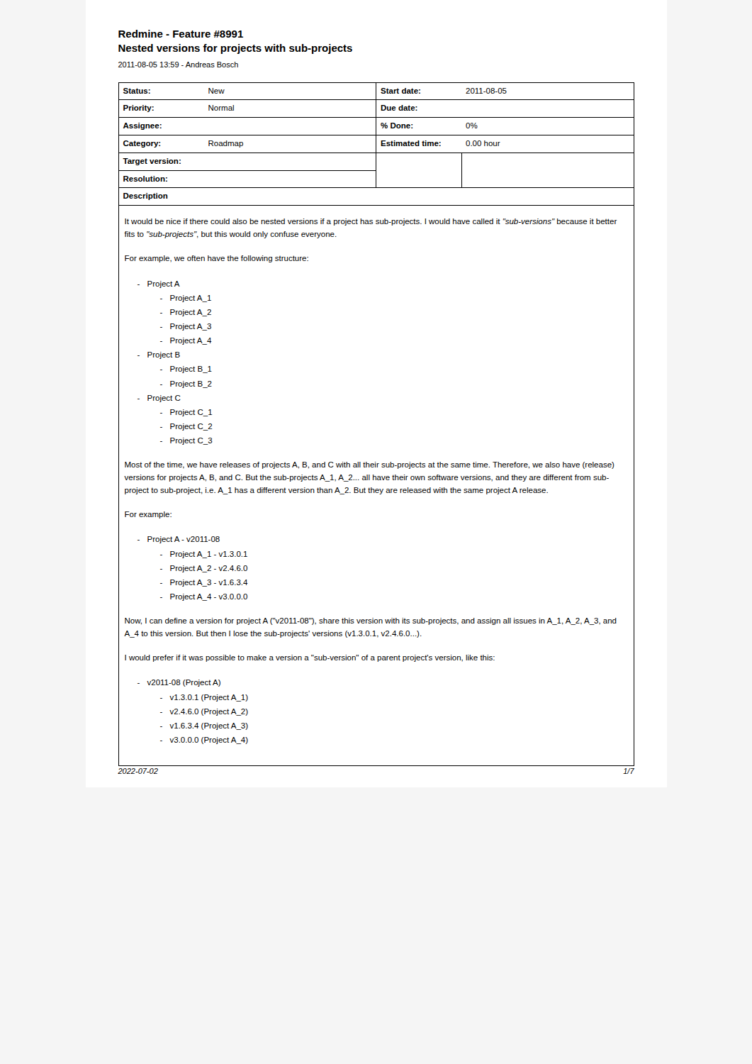Redmine - Feature #8991Nested versions for projects with sub-projects
2011-08-05 13:59 - Andreas Bosch
| Status: | New | Start date: | 2011-08-05 |
| Priority: | Normal | Due date: | |
| Assignee: | | % Done: | 0% |
| Category: | Roadmap | Estimated time: | 0.00 hour |
| Target version: | | | |
| Resolution: | | | |
Description
It would be nice if there could also be nested versions if a project has sub-projects. I would have called it "sub-versions" because it better fits to "sub-projects", but this would only confuse everyone.
For example, we often have the following structure:
Project A
Project A_1
Project A_2
Project A_3
Project A_4
Project B
Project B_1
Project B_2
Project C
Project C_1
Project C_2
Project C_3
Most of the time, we have releases of projects A, B, and C with all their sub-projects at the same time. Therefore, we also have (release) versions for projects A, B, and C. But the sub-projects A_1, A_2... all have their own software versions, and they are different from sub-project to sub-project, i.e. A_1 has a different version than A_2. But they are released with the same project A release.
For example:
Project A - v2011-08
Project A_1 - v1.3.0.1
Project A_2 - v2.4.6.0
Project A_3 - v1.6.3.4
Project A_4 - v3.0.0.0
Now, I can define a version for project A ("v2011-08"), share this version with its sub-projects, and assign all issues in A_1, A_2, A_3, and A_4 to this version. But then I lose the sub-projects' versions (v1.3.0.1, v2.4.6.0...).
I would prefer if it was possible to make a version a "sub-version" of a parent project's version, like this:
v2011-08 (Project A)
v1.3.0.1 (Project A_1)
v2.4.6.0 (Project A_2)
v1.6.3.4 (Project A_3)
v3.0.0.0 (Project A_4)
2022-07-02 1/7